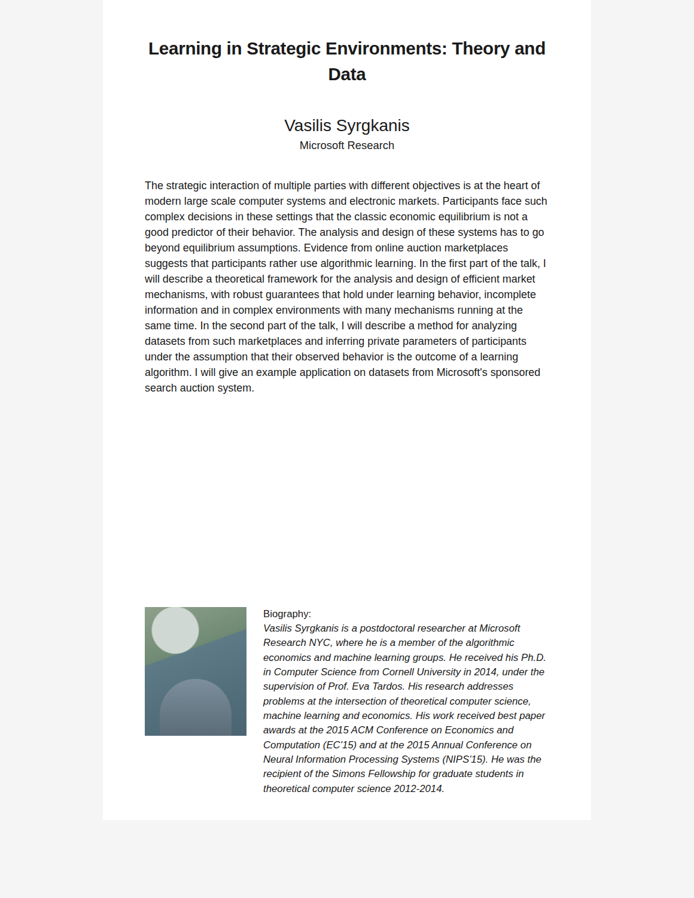Learning in Strategic Environments: Theory and Data
Vasilis Syrgkanis
Microsoft Research
The strategic interaction of multiple parties with different objectives is at the heart of modern large scale computer systems and electronic markets. Participants face such complex decisions in these settings that the classic economic equilibrium is not a good predictor of their behavior. The analysis and design of these systems has to go beyond equilibrium assumptions. Evidence from online auction marketplaces suggests that participants rather use algorithmic learning. In the first part of the talk, I will describe a theoretical framework for the analysis and design of efficient market mechanisms, with robust guarantees that hold under learning behavior, incomplete information and in complex environments with many mechanisms running at the same time. In the second part of the talk, I will describe a method for analyzing datasets from such marketplaces and inferring private parameters of participants under the assumption that their observed behavior is the outcome of a learning algorithm. I will give an example application on datasets from Microsoft's sponsored search auction system.
Biography:
Vasilis Syrgkanis is a postdoctoral researcher at Microsoft Research NYC, where he is a member of the algorithmic economics and machine learning groups. He received his Ph.D. in Computer Science from Cornell University in 2014, under the supervision of Prof. Eva Tardos. His research addresses problems at the intersection of theoretical computer science, machine learning and economics. His work received best paper awards at the 2015 ACM Conference on Economics and Computation (EC'15) and at the 2015 Annual Conference on Neural Information Processing Systems (NIPS'15). He was the recipient of the Simons Fellowship for graduate students in theoretical computer science 2012-2014.